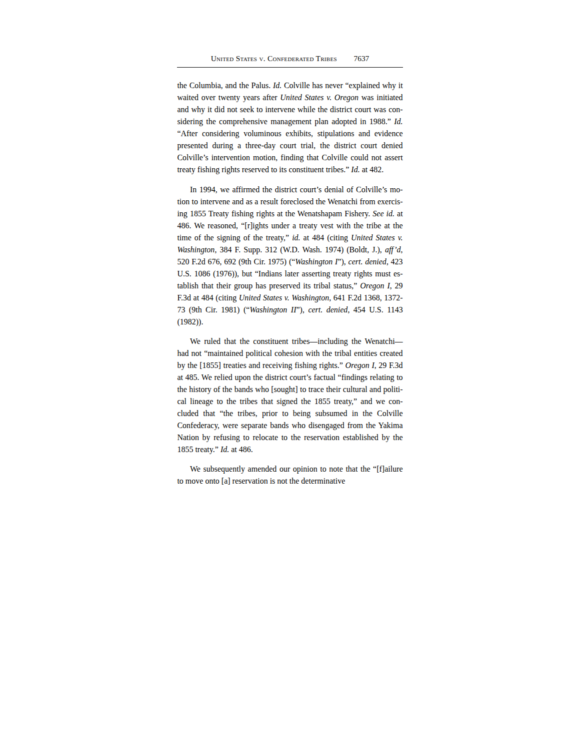United States v. Confederated Tribes 7637
the Columbia, and the Palus. Id. Colville has never “explained why it waited over twenty years after United States v. Oregon was initiated and why it did not seek to intervene while the district court was considering the comprehensive management plan adopted in 1988.” Id. “After considering voluminous exhibits, stipulations and evidence presented during a three-day court trial, the district court denied Colville’s intervention motion, finding that Colville could not assert treaty fishing rights reserved to its constituent tribes.” Id. at 482.
In 1994, we affirmed the district court’s denial of Colville’s motion to intervene and as a result foreclosed the Wenatchi from exercising 1855 Treaty fishing rights at the Wenatshapam Fishery. See id. at 486. We reasoned, “[r]ights under a treaty vest with the tribe at the time of the signing of the treaty,” id. at 484 (citing United States v. Washington, 384 F. Supp. 312 (W.D. Wash. 1974) (Boldt, J.), aff’d, 520 F.2d 676, 692 (9th Cir. 1975) (“Washington I”), cert. denied, 423 U.S. 1086 (1976)), but “Indians later asserting treaty rights must establish that their group has preserved its tribal status,” Oregon I, 29 F.3d at 484 (citing United States v. Washington, 641 F.2d 1368, 1372-73 (9th Cir. 1981) (“Washington II”), cert. denied, 454 U.S. 1143 (1982)).
We ruled that the constituent tribes—including the Wenatchi—had not “maintained political cohesion with the tribal entities created by the [1855] treaties and receiving fishing rights.” Oregon I, 29 F.3d at 485. We relied upon the district court’s factual “findings relating to the history of the bands who [sought] to trace their cultural and political lineage to the tribes that signed the 1855 treaty,” and we concluded that “the tribes, prior to being subsumed in the Colville Confederacy, were separate bands who disengaged from the Yakima Nation by refusing to relocate to the reservation established by the 1855 treaty.” Id. at 486.
We subsequently amended our opinion to note that the “[f]ailure to move onto [a] reservation is not the determinative